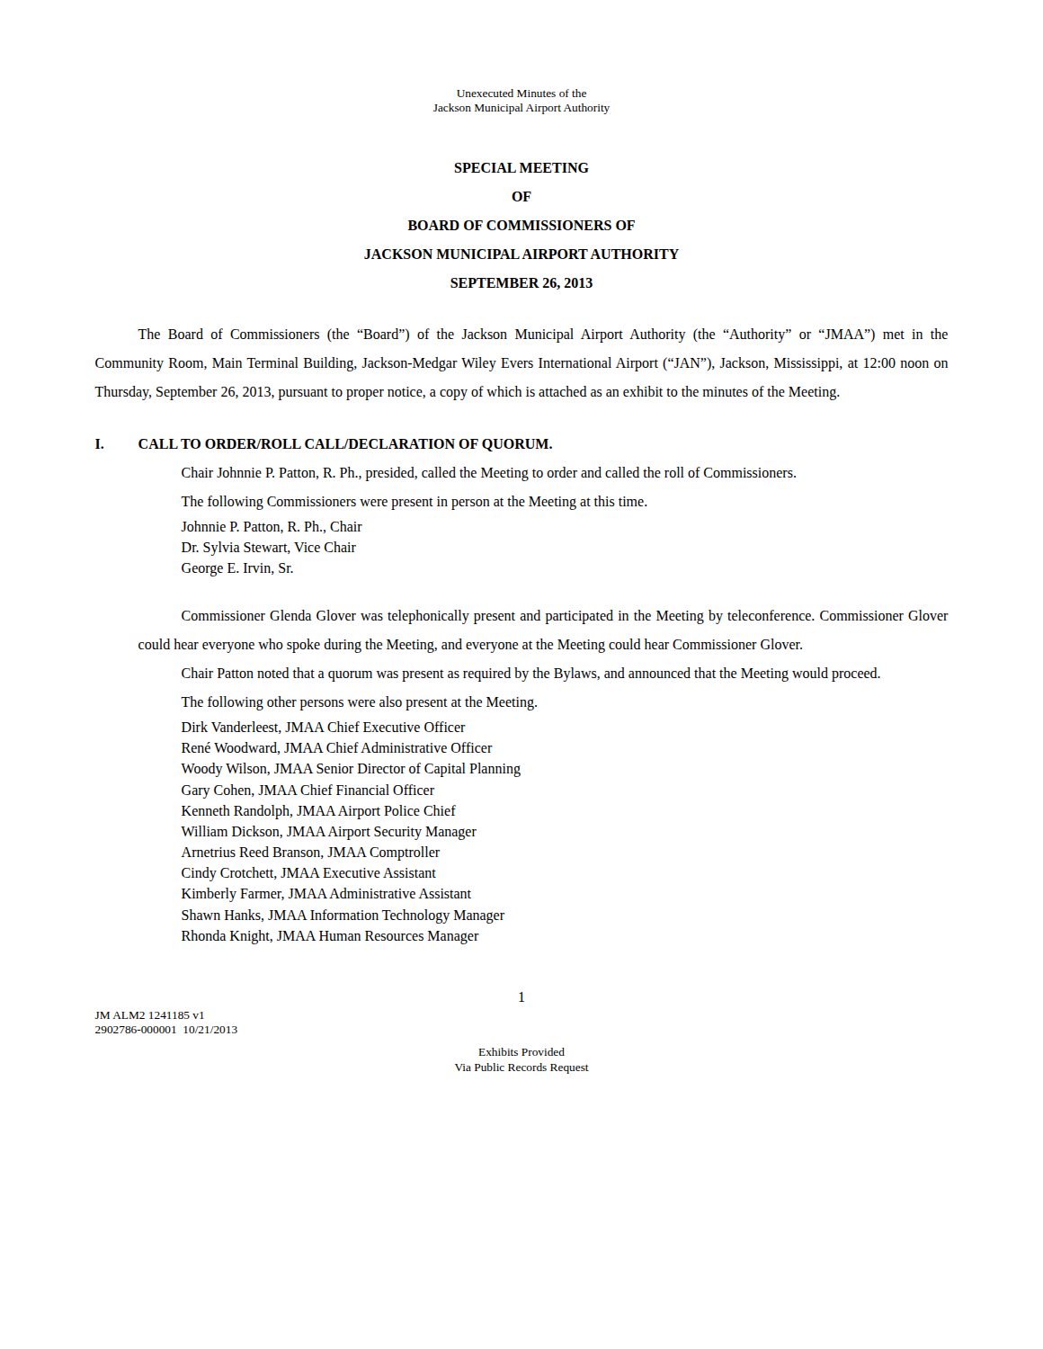Unexecuted Minutes of the
Jackson Municipal Airport Authority
Special Meeting
of
Board of Commissioners of
Jackson Municipal Airport Authority
September 26, 2013
The Board of Commissioners (the “Board”) of the Jackson Municipal Airport Authority (the “Authority” or “JMAA”) met in the Community Room, Main Terminal Building, Jackson-Medgar Wiley Evers International Airport (“JAN”), Jackson, Mississippi, at 12:00 noon on Thursday, September 26, 2013, pursuant to proper notice, a copy of which is attached as an exhibit to the minutes of the Meeting.
I. Call to Order/Roll Call/Declaration of Quorum.
Chair Johnnie P. Patton, R. Ph., presided, called the Meeting to order and called the roll of Commissioners.
The following Commissioners were present in person at the Meeting at this time.
Johnnie P. Patton, R. Ph., Chair
Dr. Sylvia Stewart, Vice Chair
George E. Irvin, Sr.
Commissioner Glenda Glover was telephonically present and participated in the Meeting by teleconference. Commissioner Glover could hear everyone who spoke during the Meeting, and everyone at the Meeting could hear Commissioner Glover.
Chair Patton noted that a quorum was present as required by the Bylaws, and announced that the Meeting would proceed.
The following other persons were also present at the Meeting.
Dirk Vanderleest, JMAA Chief Executive Officer
René Woodward, JMAA Chief Administrative Officer
Woody Wilson, JMAA Senior Director of Capital Planning
Gary Cohen, JMAA Chief Financial Officer
Kenneth Randolph, JMAA Airport Police Chief
William Dickson, JMAA Airport Security Manager
Arnetrius Reed Branson, JMAA Comptroller
Cindy Crotchett, JMAA Executive Assistant
Kimberly Farmer, JMAA Administrative Assistant
Shawn Hanks, JMAA Information Technology Manager
Rhonda Knight, JMAA Human Resources Manager
1
JM ALM2 1241185 v1
2902786-000001 10/21/2013
Exhibits Provided
Via Public Records Request